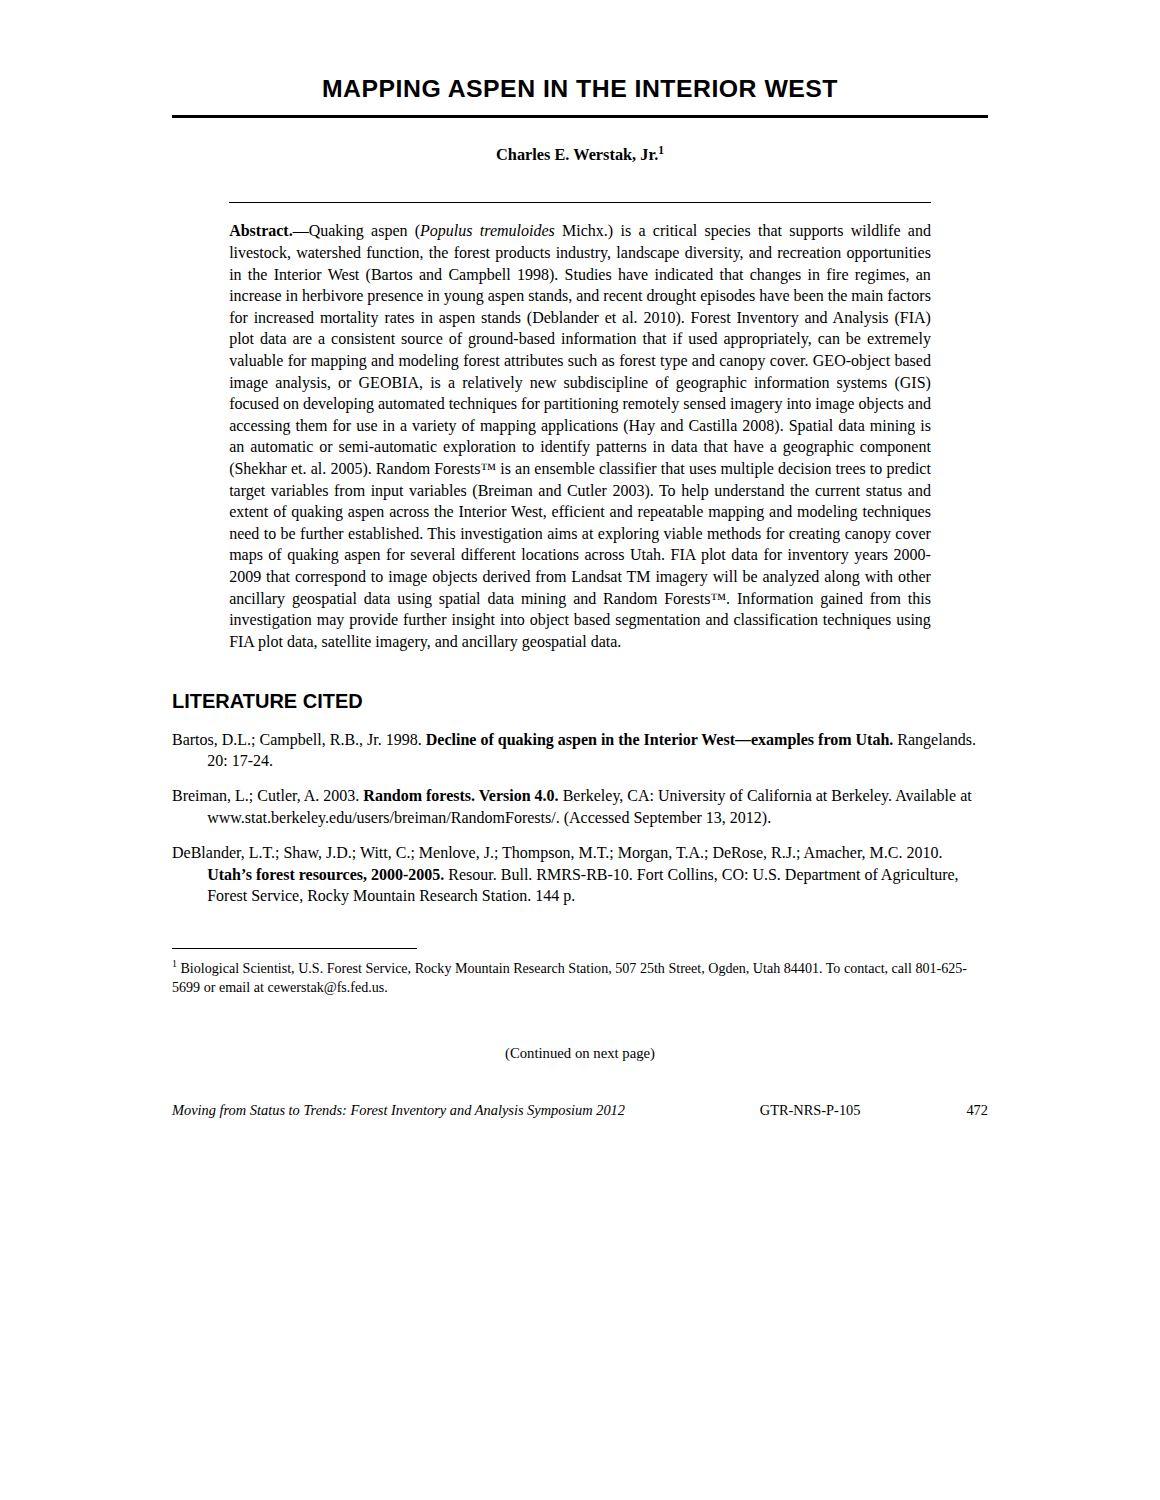MAPPING ASPEN IN THE INTERIOR WEST
Charles E. Werstak, Jr.1
Abstract.—Quaking aspen (Populus tremuloides Michx.) is a critical species that supports wildlife and livestock, watershed function, the forest products industry, landscape diversity, and recreation opportunities in the Interior West (Bartos and Campbell 1998). Studies have indicated that changes in fire regimes, an increase in herbivore presence in young aspen stands, and recent drought episodes have been the main factors for increased mortality rates in aspen stands (Deblander et al. 2010). Forest Inventory and Analysis (FIA) plot data are a consistent source of ground-based information that if used appropriately, can be extremely valuable for mapping and modeling forest attributes such as forest type and canopy cover. GEO-object based image analysis, or GEOBIA, is a relatively new subdiscipline of geographic information systems (GIS) focused on developing automated techniques for partitioning remotely sensed imagery into image objects and accessing them for use in a variety of mapping applications (Hay and Castilla 2008). Spatial data mining is an automatic or semi-automatic exploration to identify patterns in data that have a geographic component (Shekhar et. al. 2005). Random Forests™ is an ensemble classifier that uses multiple decision trees to predict target variables from input variables (Breiman and Cutler 2003). To help understand the current status and extent of quaking aspen across the Interior West, efficient and repeatable mapping and modeling techniques need to be further established. This investigation aims at exploring viable methods for creating canopy cover maps of quaking aspen for several different locations across Utah. FIA plot data for inventory years 2000-2009 that correspond to image objects derived from Landsat TM imagery will be analyzed along with other ancillary geospatial data using spatial data mining and Random Forests™. Information gained from this investigation may provide further insight into object based segmentation and classification techniques using FIA plot data, satellite imagery, and ancillary geospatial data.
LITERATURE CITED
Bartos, D.L.; Campbell, R.B., Jr. 1998. Decline of quaking aspen in the Interior West—examples from Utah. Rangelands. 20: 17-24.
Breiman, L.; Cutler, A. 2003. Random forests. Version 4.0. Berkeley, CA: University of California at Berkeley. Available at www.stat.berkeley.edu/users/breiman/RandomForests/. (Accessed September 13, 2012).
DeBlander, L.T.; Shaw, J.D.; Witt, C.; Menlove, J.; Thompson, M.T.; Morgan, T.A.; DeRose, R.J.; Amacher, M.C. 2010. Utah’s forest resources, 2000-2005. Resour. Bull. RMRS-RB-10. Fort Collins, CO: U.S. Department of Agriculture, Forest Service, Rocky Mountain Research Station. 144 p.
1 Biological Scientist, U.S. Forest Service, Rocky Mountain Research Station, 507 25th Street, Ogden, Utah 84401. To contact, call 801-625-5699 or email at cewerstak@fs.fed.us.
(Continued on next page)
Moving from Status to Trends: Forest Inventory and Analysis Symposium 2012 GTR-NRS-P-105 472